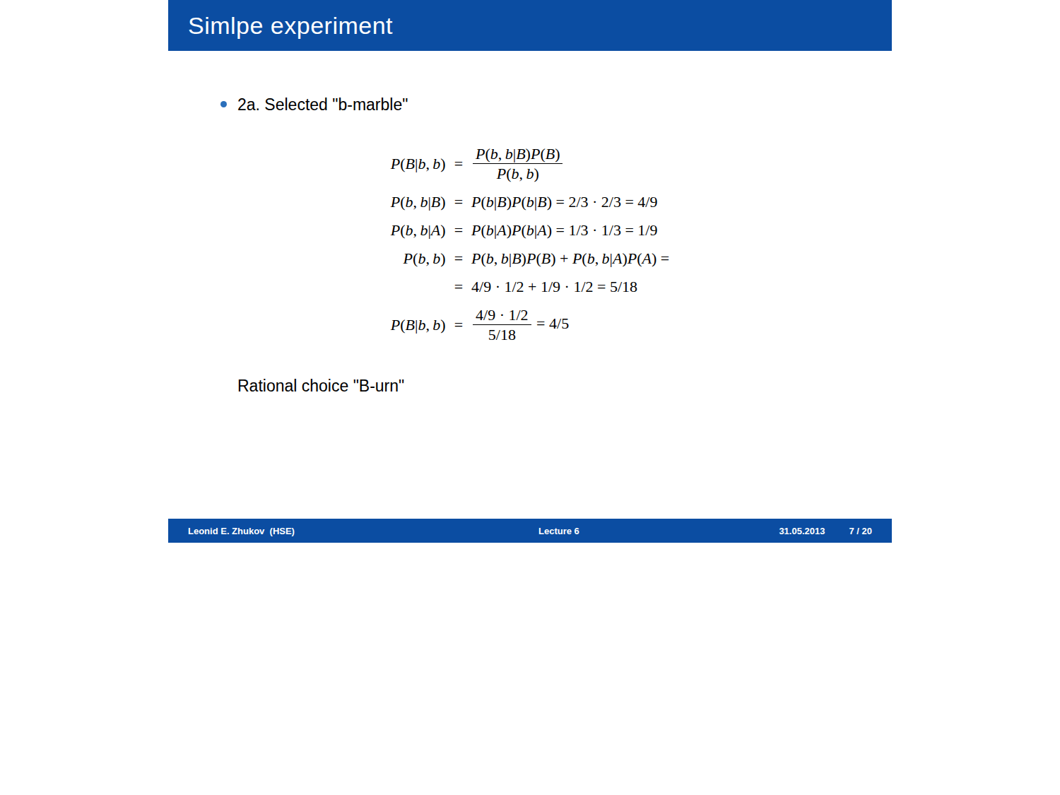Simlpe experiment
2a. Selected "b-marble"
| P ( B / b , b ) | = | P ( b , b / B ) P ( B ) P ( b , b ) |
| P ( b , b / B ) | = | P ( b / B ) P ( b / B ) = 2/3 · 2/3 = 4/9 |
| P ( b , b / A ) | = | P ( b / A ) P ( b / A ) = 1/3 · 1/3 = 1/9 |
| P ( b , b ) | = | P ( b , b / B ) P ( B ) + P ( b , b / A ) P ( A ) = |
| | = | 4/9 · 1/2 + 1/9 · 1/2 = 5/18 |
| P ( B / b , b ) | = | 4/9 · 1/2 5/18 = 4/5 |
Rational choice "B-urn"
Leonid E. Zhukov (HSE)
Lecture 6
31.05.20137 / 20